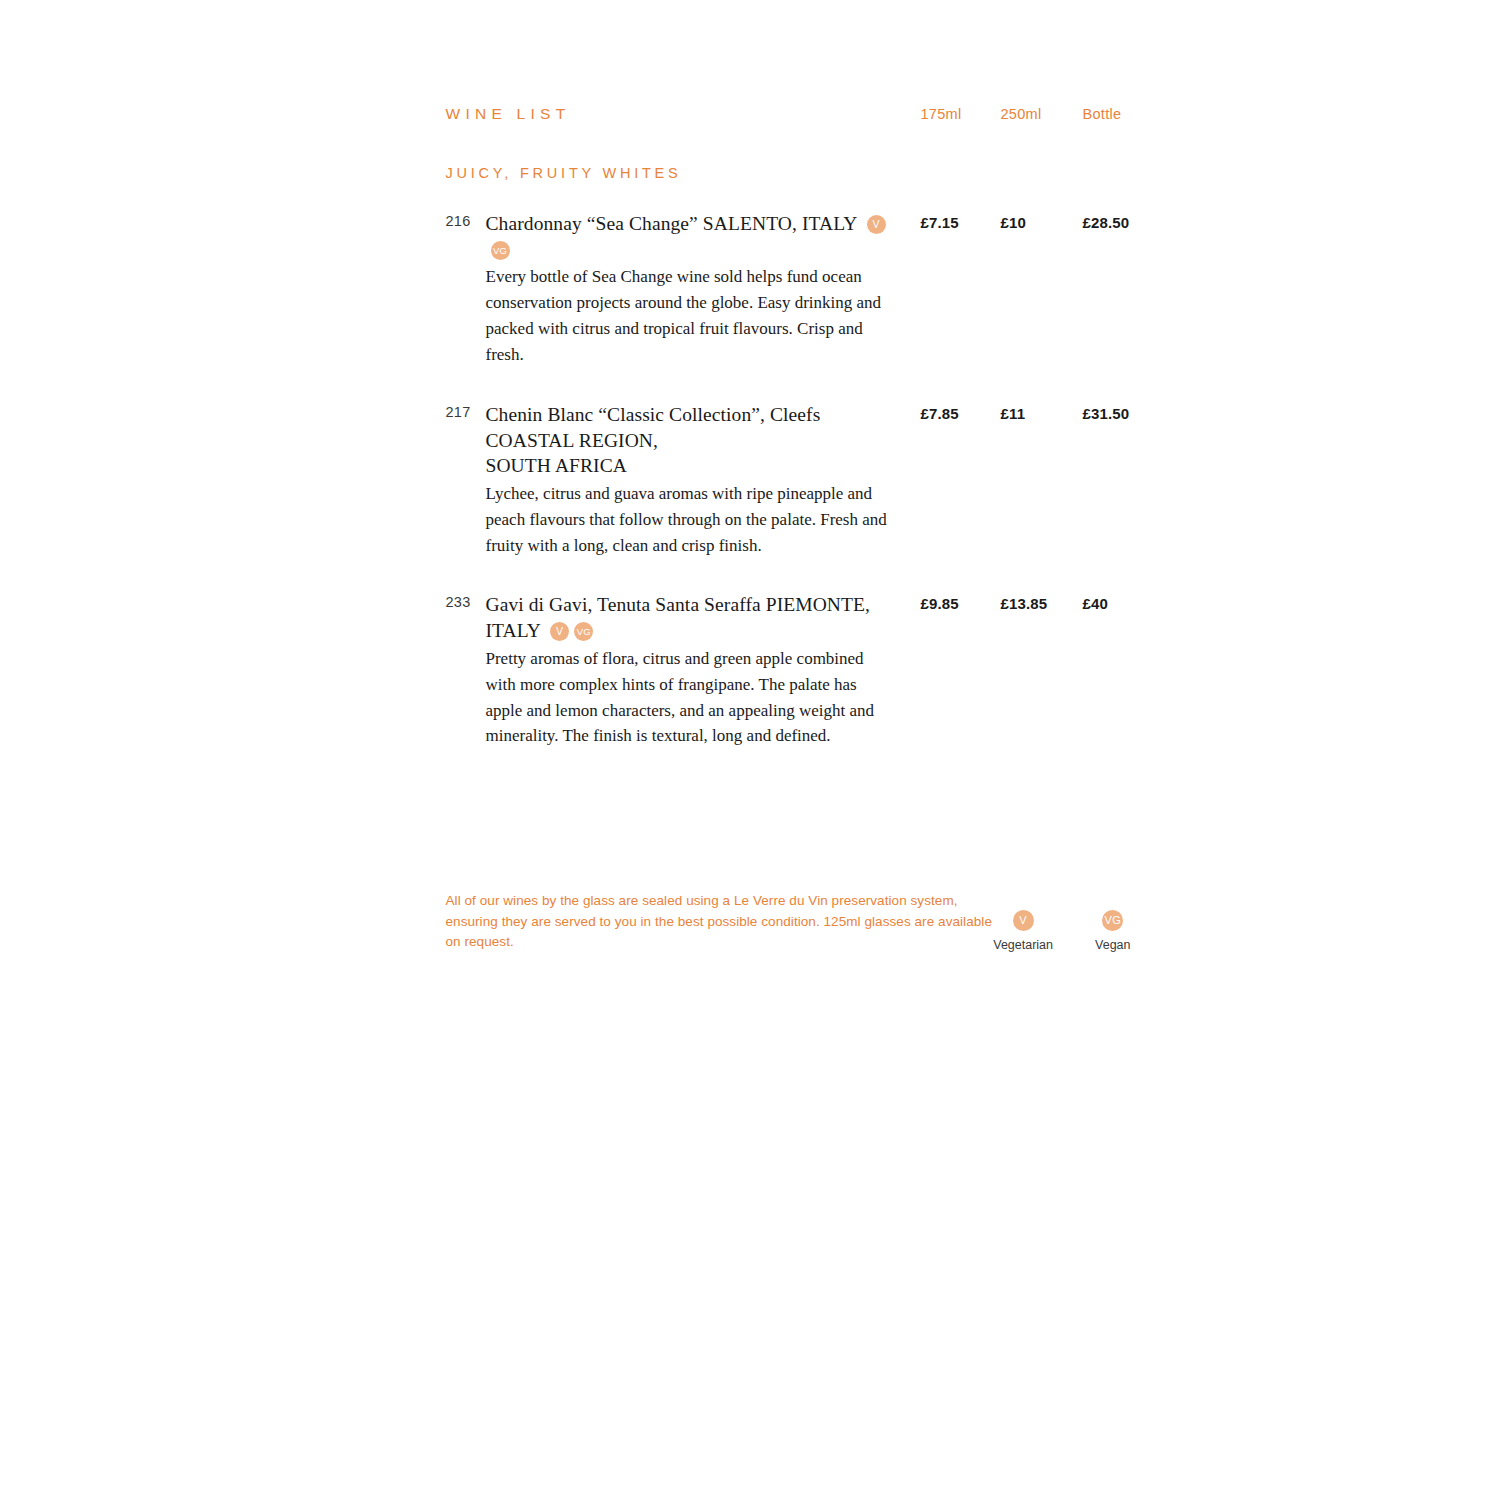Wine List
175ml 250ml Bottle
Juicy, Fruity Whites
216
Chardonnay “Sea Change” SALENTO, ITALY VVG
Every bottle of Sea Change wine sold helps fund ocean conservation projects around the globe. Easy drinking and packed with citrus and tropical fruit flavours. Crisp and fresh.
£7.15 £10 £28.50
217
Chenin Blanc “Classic Collection”, Cleefs COASTAL REGION,
SOUTH AFRICA
Lychee, citrus and guava aromas with ripe pineapple and peach flavours that follow through on the palate. Fresh and fruity with a long, clean and crisp finish.
£7.85 £11 £31.50
233
Gavi di Gavi, Tenuta Santa Seraffa PIEMONTE, ITALY VVG
Pretty aromas of flora, citrus and green apple combined with more complex hints of frangipane. The palate has apple and lemon characters, and an appealing weight and minerality. The finish is textural, long and defined.
£9.85 £13.85 £40
All of our wines by the glass are sealed using a Le Verre du Vin preservation system, ensuring they are served to you in the best possible condition. 125ml glasses are available on request.
VVegetarian
VGVegan